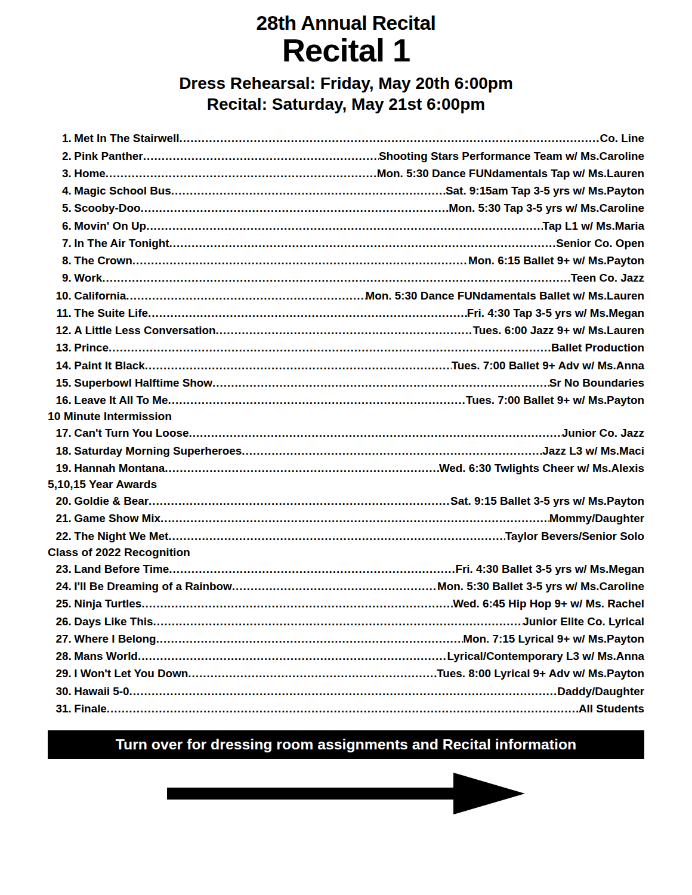28th Annual Recital
Recital 1
Dress Rehearsal: Friday, May 20th 6:00pm
Recital: Saturday, May 21st 6:00pm
Met In The Stairwell Co. Line
Pink Panther Shooting Stars Performance Team w/ Ms.Caroline
Home Mon. 5:30 Dance FUNdamentals Tap w/ Ms.Lauren
Magic School Bus Sat. 9:15am Tap 3-5 yrs w/ Ms.Payton
Scooby-Doo Mon. 5:30 Tap 3-5 yrs w/ Ms.Caroline
Movin' On Up Tap L1 w/ Ms.Maria
In The Air Tonight Senior Co. Open
The Crown Mon. 6:15 Ballet 9+ w/ Ms.Payton
Work Teen Co. Jazz
California Mon. 5:30 Dance FUNdamentals Ballet w/ Ms.Lauren
The Suite Life Fri. 4:30 Tap 3-5 yrs w/ Ms.Megan
A Little Less Conversation Tues. 6:00 Jazz 9+ w/ Ms.Lauren
Prince Ballet Production
Paint It Black Tues. 7:00 Ballet 9+ Adv w/ Ms.Anna
Superbowl Halftime Show Sr No Boundaries
Leave It All To Me Tues. 7:00 Ballet 9+ w/ Ms.Payton
10 Minute Intermission
Can't Turn You Loose Junior Co. Jazz
Saturday Morning Superheroes Jazz L3 w/ Ms.Maci
Hannah Montana Wed. 6:30 Twlights Cheer w/ Ms.Alexis
5,10,15 Year Awards
Goldie & Bear Sat. 9:15 Ballet 3-5 yrs w/ Ms.Payton
Game Show Mix Mommy/Daughter
The Night We Met Taylor Bevers/Senior Solo
Class of 2022 Recognition
Land Before Time Fri. 4:30 Ballet 3-5 yrs w/ Ms.Megan
I'll Be Dreaming of a Rainbow Mon. 5:30 Ballet 3-5 yrs w/ Ms.Caroline
Ninja Turtles Wed. 6:45 Hip Hop 9+ w/ Ms. Rachel
Days Like This Junior Elite Co. Lyrical
Where I Belong Mon. 7:15 Lyrical 9+ w/ Ms.Payton
Mans World Lyrical/Contemporary L3 w/ Ms.Anna
I Won't Let You Down Tues. 8:00 Lyrical 9+ Adv w/ Ms.Payton
Hawaii 5-0 Daddy/Daughter
Finale All Students
Turn over for dressing room assignments and Recital information